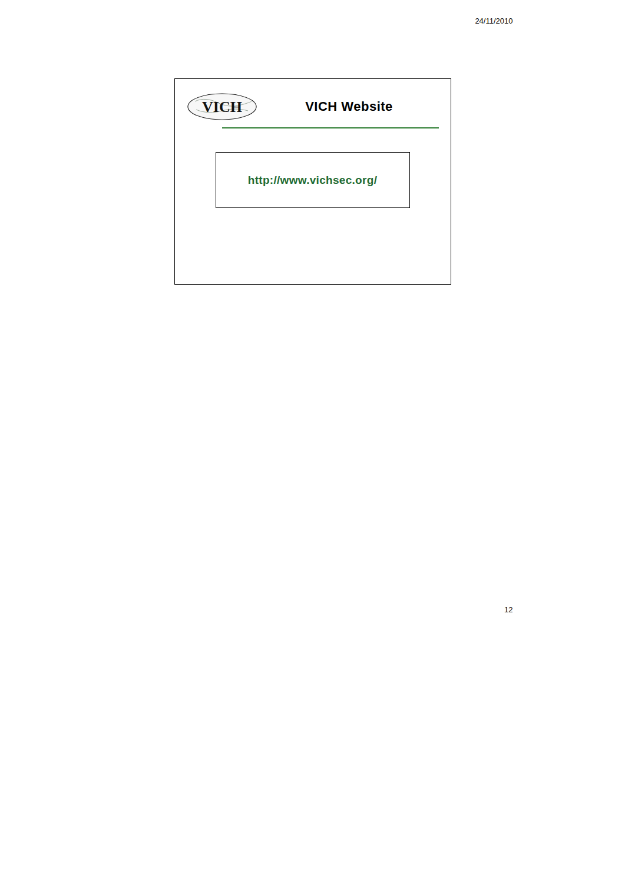24/11/2010
VICH
VICH Website
http://www.vichsec.org/
12